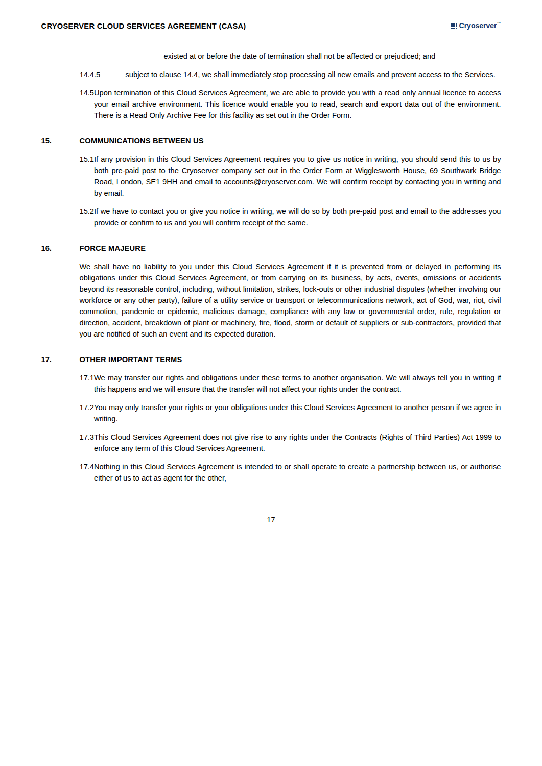CRYOSERVER CLOUD SERVICES AGREEMENT (CASA)
Cryoserver™
existed at or before the date of termination shall not be affected or prejudiced; and
14.4.5
subject to clause 14.4, we shall immediately stop processing all new emails and prevent access to the Services.
14.5
Upon termination of this Cloud Services Agreement, we are able to provide you with a read only annual licence to access your email archive environment. This licence would enable you to read, search and export data out of the environment. There is a Read Only Archive Fee for this facility as set out in the Order Form.
15.
COMMUNICATIONS BETWEEN US
15.1
If any provision in this Cloud Services Agreement requires you to give us notice in writing, you should send this to us by both pre-paid post to the Cryoserver company set out in the Order Form at Wigglesworth House, 69 Southwark Bridge Road, London, SE1 9HH and email to accounts@cryoserver.com. We will confirm receipt by contacting you in writing and by email.
15.2
If we have to contact you or give you notice in writing, we will do so by both pre-paid post and email to the addresses you provide or confirm to us and you will confirm receipt of the same.
16.
FORCE MAJEURE
We shall have no liability to you under this Cloud Services Agreement if it is prevented from or delayed in performing its obligations under this Cloud Services Agreement, or from carrying on its business, by acts, events, omissions or accidents beyond its reasonable control, including, without limitation, strikes, lock-outs or other industrial disputes (whether involving our workforce or any other party), failure of a utility service or transport or telecommunications network, act of God, war, riot, civil commotion, pandemic or epidemic, malicious damage, compliance with any law or governmental order, rule, regulation or direction, accident, breakdown of plant or machinery, fire, flood, storm or default of suppliers or sub-contractors, provided that you are notified of such an event and its expected duration.
17.
OTHER IMPORTANT TERMS
17.1
We may transfer our rights and obligations under these terms to another organisation. We will always tell you in writing if this happens and we will ensure that the transfer will not affect your rights under the contract.
17.2
You may only transfer your rights or your obligations under this Cloud Services Agreement to another person if we agree in writing.
17.3
This Cloud Services Agreement does not give rise to any rights under the Contracts (Rights of Third Parties) Act 1999 to enforce any term of this Cloud Services Agreement.
17.4
Nothing in this Cloud Services Agreement is intended to or shall operate to create a partnership between us, or authorise either of us to act as agent for the other,
17